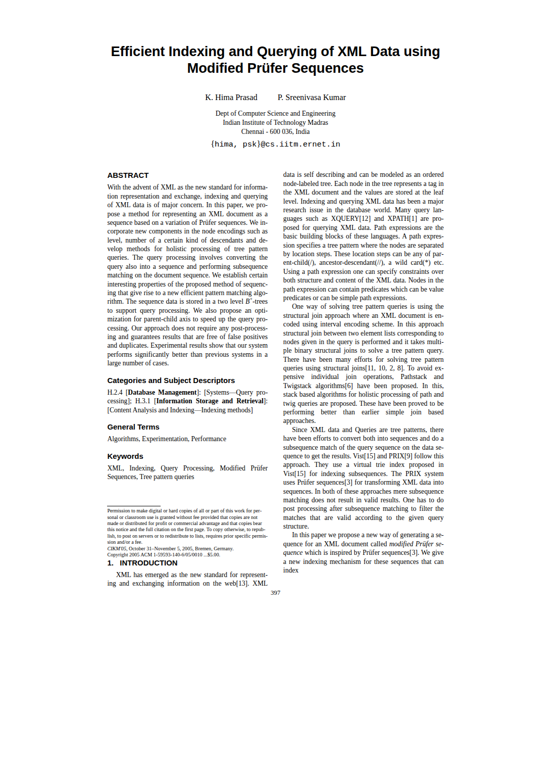Efficient Indexing and Querying of XML Data using
Modified Prüfer Sequences
K. Hima Prasad P. Sreenivasa Kumar
Dept of Computer Science and Engineering
Indian Institute of Technology Madras
Chennai - 600 036, India
{hima, psk}@cs.iitm.ernet.in
ABSTRACT
With the advent of XML as the new standard for information representation and exchange, indexing and querying of XML data is of major concern. In this paper, we propose a method for representing an XML document as a sequence based on a variation of Prüfer sequences. We incorporate new components in the node encodings such as level, number of a certain kind of descendants and develop methods for holistic processing of tree pattern queries. The query processing involves converting the query also into a sequence and performing subsequence matching on the document sequence. We establish certain interesting properties of the proposed method of sequencing that give rise to a new efficient pattern matching algorithm. The sequence data is stored in a two level B+-trees to support query processing. We also propose an optimization for parent-child axis to speed up the query processing. Our approach does not require any post-processing and guarantees results that are free of false positives and duplicates. Experimental results show that our system performs significantly better than previous systems in a large number of cases.
Categories and Subject Descriptors
H.2.4 [Database Management]: [Systems—Query processing]; H.3.1 [Information Storage and Retrieval]: [Content Analysis and Indexing—Indexing methods]
General Terms
Algorithms, Experimentation, Performance
Keywords
XML, Indexing, Query Processing, Modified Prüfer Sequences, Tree pattern queries
Permission to make digital or hard copies of all or part of this work for personal or classroom use is granted without fee provided that copies are not made or distributed for profit or commercial advantage and that copies bear this notice and the full citation on the first page. To copy otherwise, to republish, to post on servers or to redistribute to lists, requires prior specific permission and/or a fee.
CIKM'05, October 31–November 5, 2005, Bremen, Germany.
Copyright 2005 ACM 1-59593-140-6/05/0010 ...$5.00.
1. INTRODUCTION
XML has emerged as the new standard for representing and exchanging information on the web[13]. XML data is self describing and can be modeled as an ordered node-labeled tree. Each node in the tree represents a tag in the XML document and the values are stored at the leaf level. Indexing and querying XML data has been a major research issue in the database world. Many query languages such as XQUERY[12] and XPATH[1] are proposed for querying XML data. Path expressions are the basic building blocks of these languages. A path expression specifies a tree pattern where the nodes are separated by location steps. These location steps can be any of parent-child(/), ancestor-descendant(//), a wild card(*) etc. Using a path expression one can specify constraints over both structure and content of the XML data. Nodes in the path expression can contain predicates which can be value predicates or can be simple path expressions.
One way of solving tree pattern queries is using the structural join approach where an XML document is encoded using interval encoding scheme. In this approach structural join between two element lists corresponding to nodes given in the query is performed and it takes multiple binary structural joins to solve a tree pattern query. There have been many efforts for solving tree pattern queries using structural joins[11, 10, 2, 8]. To avoid expensive individual join operations, Pathstack and Twigstack algorithms[6] have been proposed. In this, stack based algorithms for holistic processing of path and twig queries are proposed. These have been proved to be performing better than earlier simple join based approaches.
Since XML data and Queries are tree patterns, there have been efforts to convert both into sequences and do a subsequence match of the query sequence on the data sequence to get the results. Vist[15] and PRIX[9] follow this approach. They use a virtual trie index proposed in Vist[15] for indexing subsequences. The PRIX system uses Prüfer sequences[3] for transforming XML data into sequences. In both of these approaches mere subsequence matching does not result in valid results. One has to do post processing after subsequence matching to filter the matches that are valid according to the given query structure.
In this paper we propose a new way of generating a sequence for an XML document called modified Prüfer sequence which is inspired by Prüfer sequences[3]. We give a new indexing mechanism for these sequences that can index
397